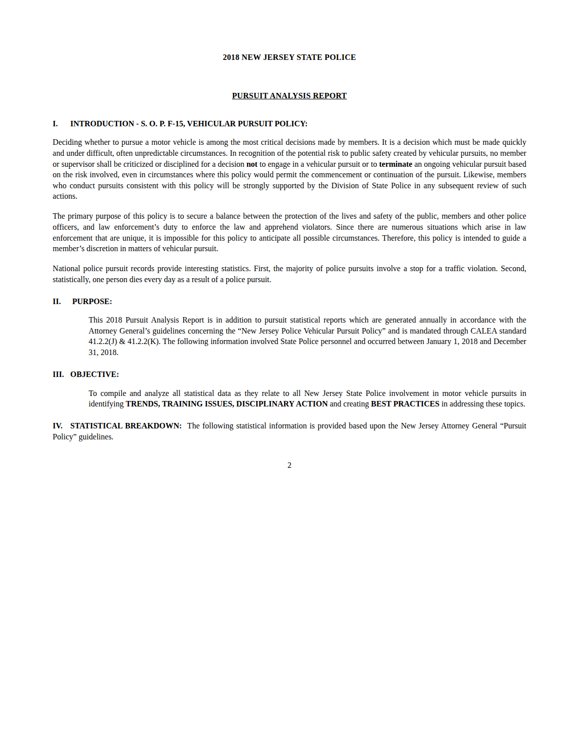2018 NEW JERSEY STATE POLICE
PURSUIT ANALYSIS REPORT
I. INTRODUCTION - S. O. P. F-15, VEHICULAR PURSUIT POLICY:
Deciding whether to pursue a motor vehicle is among the most critical decisions made by members. It is a decision which must be made quickly and under difficult, often unpredictable circumstances. In recognition of the potential risk to public safety created by vehicular pursuits, no member or supervisor shall be criticized or disciplined for a decision not to engage in a vehicular pursuit or to terminate an ongoing vehicular pursuit based on the risk involved, even in circumstances where this policy would permit the commencement or continuation of the pursuit. Likewise, members who conduct pursuits consistent with this policy will be strongly supported by the Division of State Police in any subsequent review of such actions.
The primary purpose of this policy is to secure a balance between the protection of the lives and safety of the public, members and other police officers, and law enforcement’s duty to enforce the law and apprehend violators. Since there are numerous situations which arise in law enforcement that are unique, it is impossible for this policy to anticipate all possible circumstances. Therefore, this policy is intended to guide a member’s discretion in matters of vehicular pursuit.
National police pursuit records provide interesting statistics. First, the majority of police pursuits involve a stop for a traffic violation. Second, statistically, one person dies every day as a result of a police pursuit.
II. PURPOSE:
This 2018 Pursuit Analysis Report is in addition to pursuit statistical reports which are generated annually in accordance with the Attorney General’s guidelines concerning the “New Jersey Police Vehicular Pursuit Policy” and is mandated through CALEA standard 41.2.2(J) & 41.2.2(K). The following information involved State Police personnel and occurred between January 1, 2018 and December 31, 2018.
III. OBJECTIVE:
To compile and analyze all statistical data as they relate to all New Jersey State Police involvement in motor vehicle pursuits in identifying TRENDS, TRAINING ISSUES, DISCIPLINARY ACTION and creating BEST PRACTICES in addressing these topics.
IV. STATISTICAL BREAKDOWN: The following statistical information is provided based upon the New Jersey Attorney General “Pursuit Policy” guidelines.
2